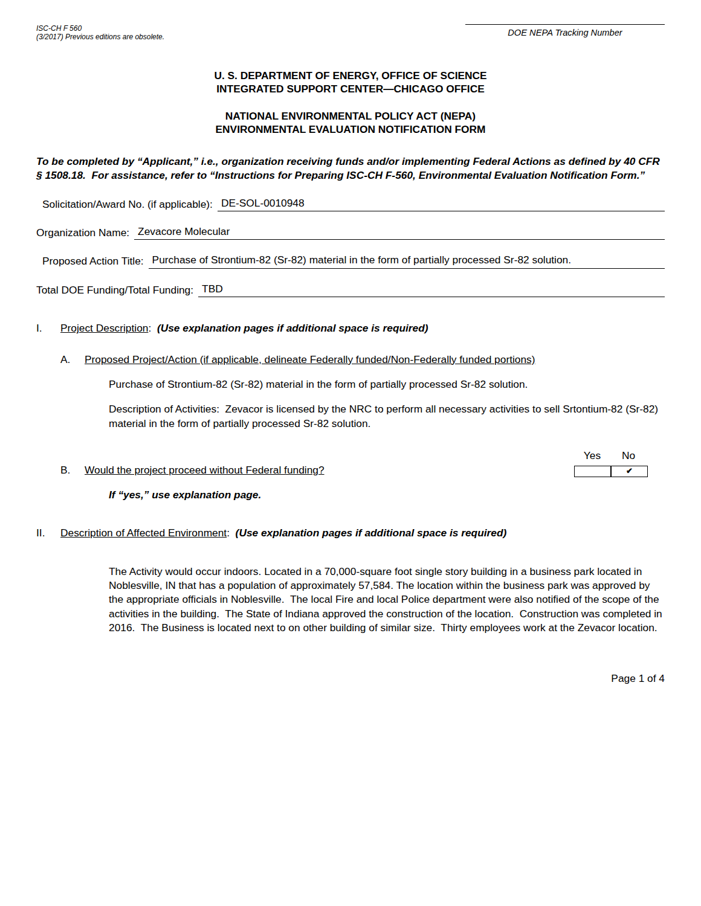ISC-CH F 560
(3/2017) Previous editions are obsolete.
DOE NEPA Tracking Number
U. S. DEPARTMENT OF ENERGY, OFFICE OF SCIENCE
INTEGRATED SUPPORT CENTER—CHICAGO OFFICE
NATIONAL ENVIRONMENTAL POLICY ACT (NEPA)
ENVIRONMENTAL EVALUATION NOTIFICATION FORM
To be completed by “Applicant,” i.e., organization receiving funds and/or implementing Federal Actions as defined by 40 CFR § 1508.18. For assistance, refer to “Instructions for Preparing ISC-CH F-560, Environmental Evaluation Notification Form.”
Solicitation/Award No. (if applicable):
DE-SOL-0010948
Organization Name:
Zevacore Molecular
Proposed Action Title:
Purchase of Strontium-82 (Sr-82) material in the form of partially processed Sr-82 solution.
Total DOE Funding/Total Funding:
TBD
I.
Project Description: (Use explanation pages if additional space is required)
A.
Proposed Project/Action (if applicable, delineate Federally funded/Non-Federally funded portions)
Purchase of Strontium-82 (Sr-82) material in the form of partially processed Sr-82 solution.
Description of Activities: Zevacor is licensed by the NRC to perform all necessary activities to sell Srtontium-82 (Sr-82) material in the form of partially processed Sr-82 solution.
Yes No
B.
Would the project proceed without Federal funding?
✔
If “yes,” use explanation page.
II.
Description of Affected Environment: (Use explanation pages if additional space is required)
The Activity would occur indoors. Located in a 70,000-square foot single story building in a business park located in Noblesville, IN that has a population of approximately 57,584. The location within the business park was approved by the appropriate officials in Noblesville. The local Fire and local Police department were also notified of the scope of the activities in the building. The State of Indiana approved the construction of the location. Construction was completed in 2016. The Business is located next to on other building of similar size. Thirty employees work at the Zevacor location.
Page 1 of 4